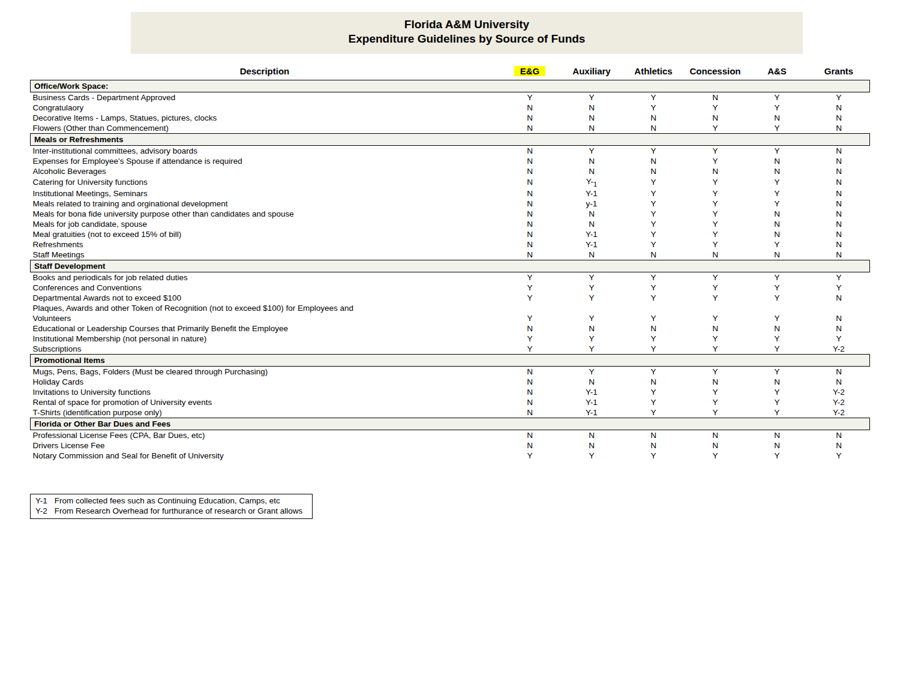Florida A&M University
Expenditure Guidelines by Source of Funds
| Description | E&G | Auxiliary | Athletics | Concession | A&S | Grants |
| --- | --- | --- | --- | --- | --- | --- |
| Office/Work Space: | | | | | | |
| Business Cards - Department Approved | Y | Y | Y | N | Y | Y |
| Congratulaory | N | N | Y | Y | Y | N |
| Decorative Items - Lamps, Statues, pictures, clocks | N | N | N | N | N | N |
| Flowers (Other than Commencement) | N | N | N | Y | Y | N |
| Meals or Refreshments | | | | | | |
| Inter-institutional committees, advisory boards | N | Y | Y | Y | Y | N |
| Expenses for Employee's Spouse if attendance is required | N | N | N | Y | N | N |
| Alcoholic Beverages | N | N | N | N | N | N |
| Catering for University functions | N | Y- 1 | Y | Y | Y | N |
| Institutional Meetings, Seminars | N | Y-1 | Y | Y | Y | N |
| Meals related to training and orginational development | N | y-1 | Y | Y | Y | N |
| Meals for bona fide university purpose other than candidates and spouse | N | N | Y | Y | N | N |
| Meals for job candidate, spouse | N | N | Y | Y | N | N |
| Meal gratuities (not to exceed 15% of bill) | N | Y-1 | Y | Y | N | N |
| Refreshments | N | Y-1 | Y | Y | Y | N |
| Staff Meetings | N | N | N | N | N | N |
| Staff Development | | | | | | |
| Books and periodicals for job related duties | Y | Y | Y | Y | Y | Y |
| Conferences and Conventions | Y | Y | Y | Y | Y | Y |
| Departmental Awards not to exceed $100 | Y | Y | Y | Y | Y | N |
| Plaques, Awards and other Token of Recognition (not to exceed $100) for Employees and | | | | | | |
| Volunteers | Y | Y | Y | Y | Y | N |
| Educational or Leadership Courses that Primarily Benefit the Employee | N | N | N | N | N | N |
| Institutional Membership (not personal in nature) | Y | Y | Y | Y | Y | Y |
| Subscriptions | Y | Y | Y | Y | Y | Y-2 |
| Promotional Items | | | | | | |
| Mugs, Pens, Bags, Folders (Must be cleared through Purchasing) | N | Y | Y | Y | Y | N |
| Holiday Cards | N | N | N | N | N | N |
| Invitations to University functions | N | Y-1 | Y | Y | Y | Y-2 |
| Rental of space for promotion of University events | N | Y-1 | Y | Y | Y | Y-2 |
| T-Shirts (identification purpose only) | N | Y-1 | Y | Y | Y | Y-2 |
| Florida or Other Bar Dues and Fees | | | | | | |
| Professional License Fees (CPA, Bar Dues, etc) | N | N | N | N | N | N |
| Drivers License Fee | N | N | N | N | N | N |
| Notary Commission and Seal for Benefit of University | Y | Y | Y | Y | Y | Y |
| Y-1 | From collected fees such as Continuing Education, Camps, etc |
| Y-2 | From Research Overhead for furthurance of research or Grant allows |